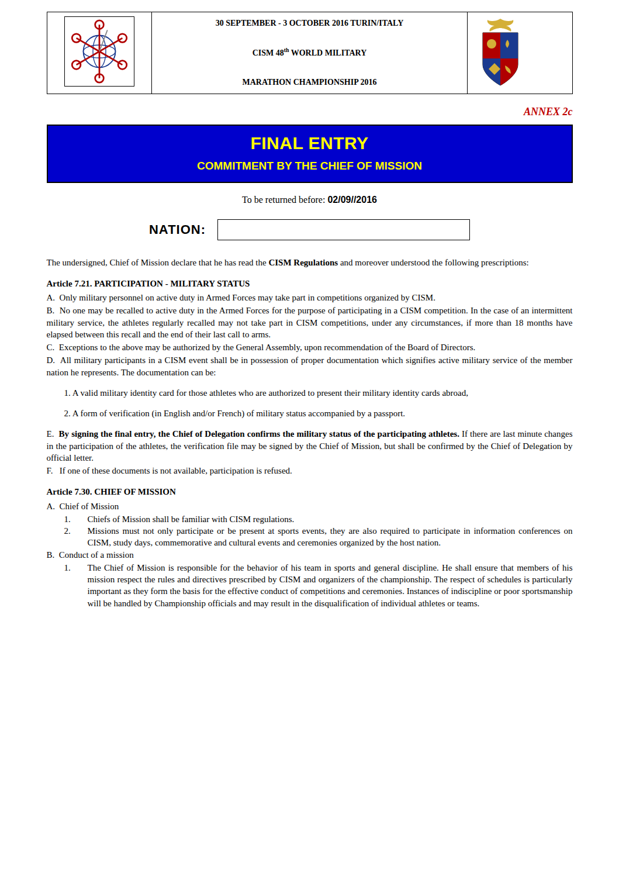| | 30 SEPTEMBER - 3 OCTOBER 2016 TURIN/ITALY CISM 48 th WORLD MILITARY MARATHON CHAMPIONSHIP 2016 | |
ANNEX 2c
FINAL ENTRY
COMMITMENT BY THE CHIEF OF MISSION
To be returned before: 02/09//2016
NATION:
The undersigned, Chief of Mission declare that he has read the CISM Regulations and moreover understood the following prescriptions:
Article 7.21. PARTICIPATION - MILITARY STATUS
A. Only military personnel on active duty in Armed Forces may take part in competitions organized by CISM.
B. No one may be recalled to active duty in the Armed Forces for the purpose of participating in a CISM competition. In the case of an intermittent military service, the athletes regularly recalled may not take part in CISM competitions, under any circumstances, if more than 18 months have elapsed between this recall and the end of their last call to arms.
C. Exceptions to the above may be authorized by the General Assembly, upon recommendation of the Board of Directors.
D. All military participants in a CISM event shall be in possession of proper documentation which signifies active military service of the member nation he represents. The documentation can be:
1. A valid military identity card for those athletes who are authorized to present their military identity cards abroad,
2. A form of verification (in English and/or French) of military status accompanied by a passport.
E. By signing the final entry, the Chief of Delegation confirms the military status of the participating athletes. If there are last minute changes in the participation of the athletes, the verification file may be signed by the Chief of Mission, but shall be confirmed by the Chief of Delegation by official letter.
F. If one of these documents is not available, participation is refused.
Article 7.30. CHIEF OF MISSION
A. Chief of Mission
1. Chiefs of Mission shall be familiar with CISM regulations.
2. Missions must not only participate or be present at sports events, they are also required to participate in information conferences on CISM, study days, commemorative and cultural events and ceremonies organized by the host nation.
B. Conduct of a mission
1. The Chief of Mission is responsible for the behavior of his team in sports and general discipline. He shall ensure that members of his mission respect the rules and directives prescribed by CISM and organizers of the championship. The respect of schedules is particularly important as they form the basis for the effective conduct of competitions and ceremonies. Instances of indiscipline or poor sportsmanship will be handled by Championship officials and may result in the disqualification of individual athletes or teams.